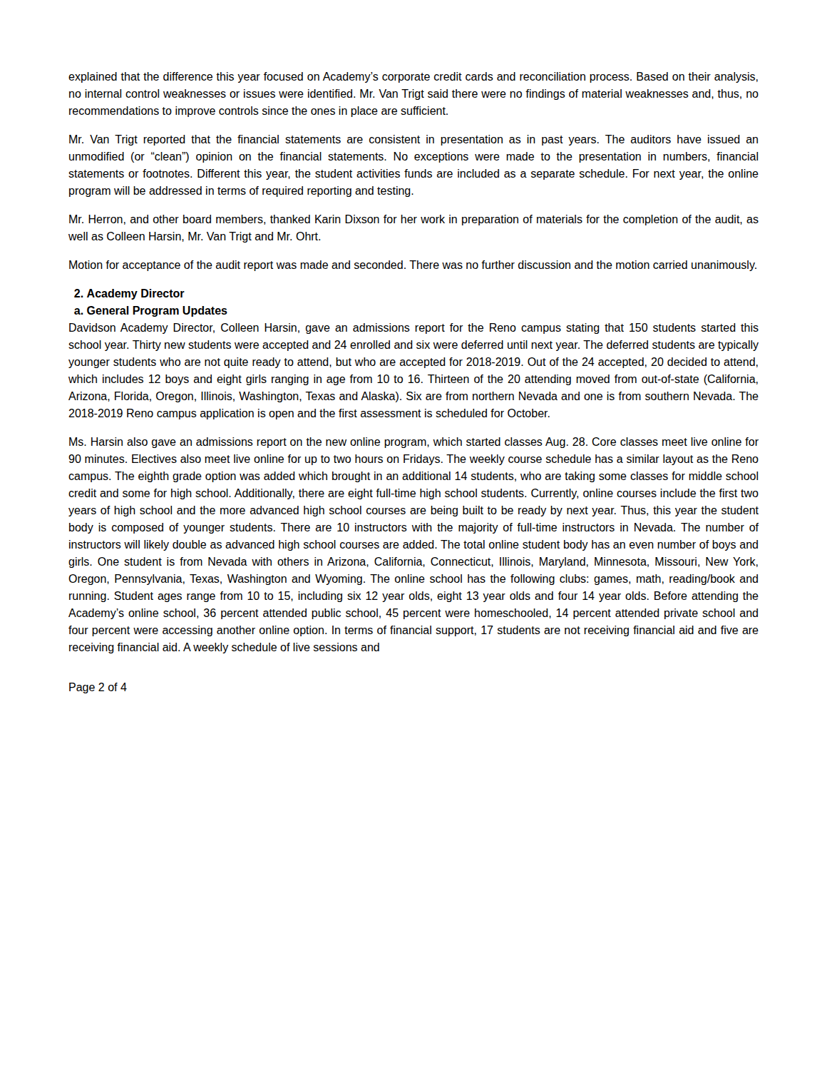explained that the difference this year focused on Academy’s corporate credit cards and reconciliation process. Based on their analysis, no internal control weaknesses or issues were identified. Mr. Van Trigt said there were no findings of material weaknesses and, thus, no recommendations to improve controls since the ones in place are sufficient.
Mr. Van Trigt reported that the financial statements are consistent in presentation as in past years. The auditors have issued an unmodified (or “clean”) opinion on the financial statements. No exceptions were made to the presentation in numbers, financial statements or footnotes. Different this year, the student activities funds are included as a separate schedule. For next year, the online program will be addressed in terms of required reporting and testing.
Mr. Herron, and other board members, thanked Karin Dixson for her work in preparation of materials for the completion of the audit, as well as Colleen Harsin, Mr. Van Trigt and Mr. Ohrt.
Motion for acceptance of the audit report was made and seconded. There was no further discussion and the motion carried unanimously.
Academy Director
General Program Updates
Davidson Academy Director, Colleen Harsin, gave an admissions report for the Reno campus stating that 150 students started this school year. Thirty new students were accepted and 24 enrolled and six were deferred until next year. The deferred students are typically younger students who are not quite ready to attend, but who are accepted for 2018-2019. Out of the 24 accepted, 20 decided to attend, which includes 12 boys and eight girls ranging in age from 10 to 16. Thirteen of the 20 attending moved from out-of-state (California, Arizona, Florida, Oregon, Illinois, Washington, Texas and Alaska). Six are from northern Nevada and one is from southern Nevada. The 2018-2019 Reno campus application is open and the first assessment is scheduled for October.
Ms. Harsin also gave an admissions report on the new online program, which started classes Aug. 28. Core classes meet live online for 90 minutes. Electives also meet live online for up to two hours on Fridays. The weekly course schedule has a similar layout as the Reno campus. The eighth grade option was added which brought in an additional 14 students, who are taking some classes for middle school credit and some for high school. Additionally, there are eight full-time high school students. Currently, online courses include the first two years of high school and the more advanced high school courses are being built to be ready by next year. Thus, this year the student body is composed of younger students. There are 10 instructors with the majority of full-time instructors in Nevada. The number of instructors will likely double as advanced high school courses are added. The total online student body has an even number of boys and girls. One student is from Nevada with others in Arizona, California, Connecticut, Illinois, Maryland, Minnesota, Missouri, New York, Oregon, Pennsylvania, Texas, Washington and Wyoming. The online school has the following clubs: games, math, reading/book and running. Student ages range from 10 to 15, including six 12 year olds, eight 13 year olds and four 14 year olds. Before attending the Academy’s online school, 36 percent attended public school, 45 percent were homeschooled, 14 percent attended private school and four percent were accessing another online option. In terms of financial support, 17 students are not receiving financial aid and five are receiving financial aid. A weekly schedule of live sessions and
Page 2 of 4